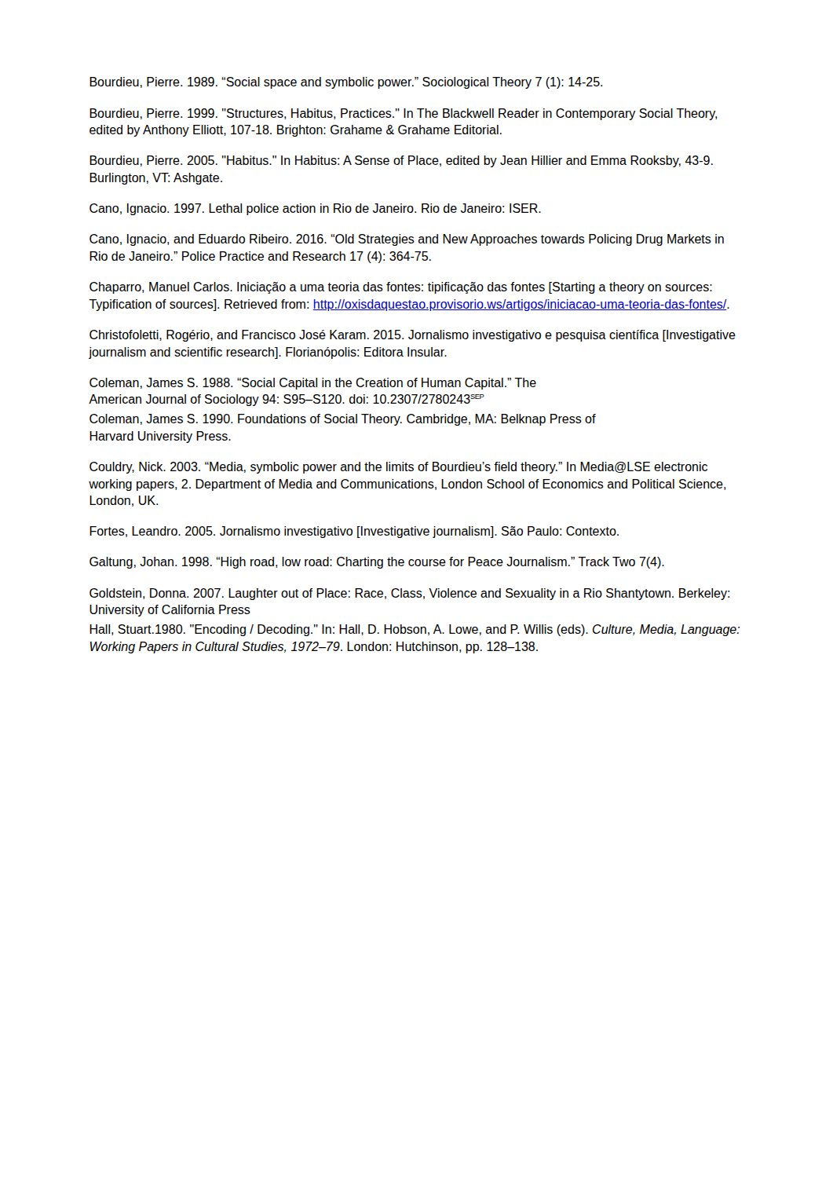Bourdieu, Pierre. 1989. “Social space and symbolic power.” Sociological Theory 7 (1): 14-25.
Bourdieu, Pierre. 1999. "Structures, Habitus, Practices." In The Blackwell Reader in Contemporary Social Theory, edited by Anthony Elliott, 107-18. Brighton: Grahame & Grahame Editorial.
Bourdieu, Pierre. 2005. "Habitus." In Habitus: A Sense of Place, edited by Jean Hillier and Emma Rooksby, 43-9. Burlington, VT: Ashgate.
Cano, Ignacio. 1997. Lethal police action in Rio de Janeiro. Rio de Janeiro: ISER.
Cano, Ignacio, and Eduardo Ribeiro. 2016. “Old Strategies and New Approaches towards Policing Drug Markets in Rio de Janeiro.” Police Practice and Research 17 (4): 364-75.
Chaparro, Manuel Carlos. Iniciação a uma teoria das fontes: tipificação das fontes [Starting a theory on sources: Typification of sources]. Retrieved from: http://oxisdaquestao.provisorio.ws/artigos/iniciacao-uma-teoria-das-fontes/.
Christofoletti, Rogério, and Francisco José Karam. 2015. Jornalismo investigativo e pesquisa científica [Investigative journalism and scientific research]. Florianópolis: Editora Insular.
Coleman, James S. 1988. “Social Capital in the Creation of Human Capital.” The
American Journal of Sociology 94: S95–S120. doi: 10.2307/2780243SEP
Coleman, James S. 1990. Foundations of Social Theory. Cambridge, MA: Belknap Press of
Harvard University Press.
Couldry, Nick. 2003. “Media, symbolic power and the limits of Bourdieu’s field theory.” In Media@LSE electronic working papers, 2. Department of Media and Communications, London School of Economics and Political Science, London, UK.
Fortes, Leandro. 2005. Jornalismo investigativo [Investigative journalism]. São Paulo: Contexto.
Galtung, Johan. 1998. “High road, low road: Charting the course for Peace Journalism.” Track Two 7(4).
Goldstein, Donna. 2007. Laughter out of Place: Race, Class, Violence and Sexuality in a Rio Shantytown. Berkeley: University of California Press
Hall, Stuart.1980. "Encoding / Decoding." In: Hall, D. Hobson, A. Lowe, and P. Willis (eds). Culture, Media, Language: Working Papers in Cultural Studies, 1972–79. London: Hutchinson, pp. 128–138.